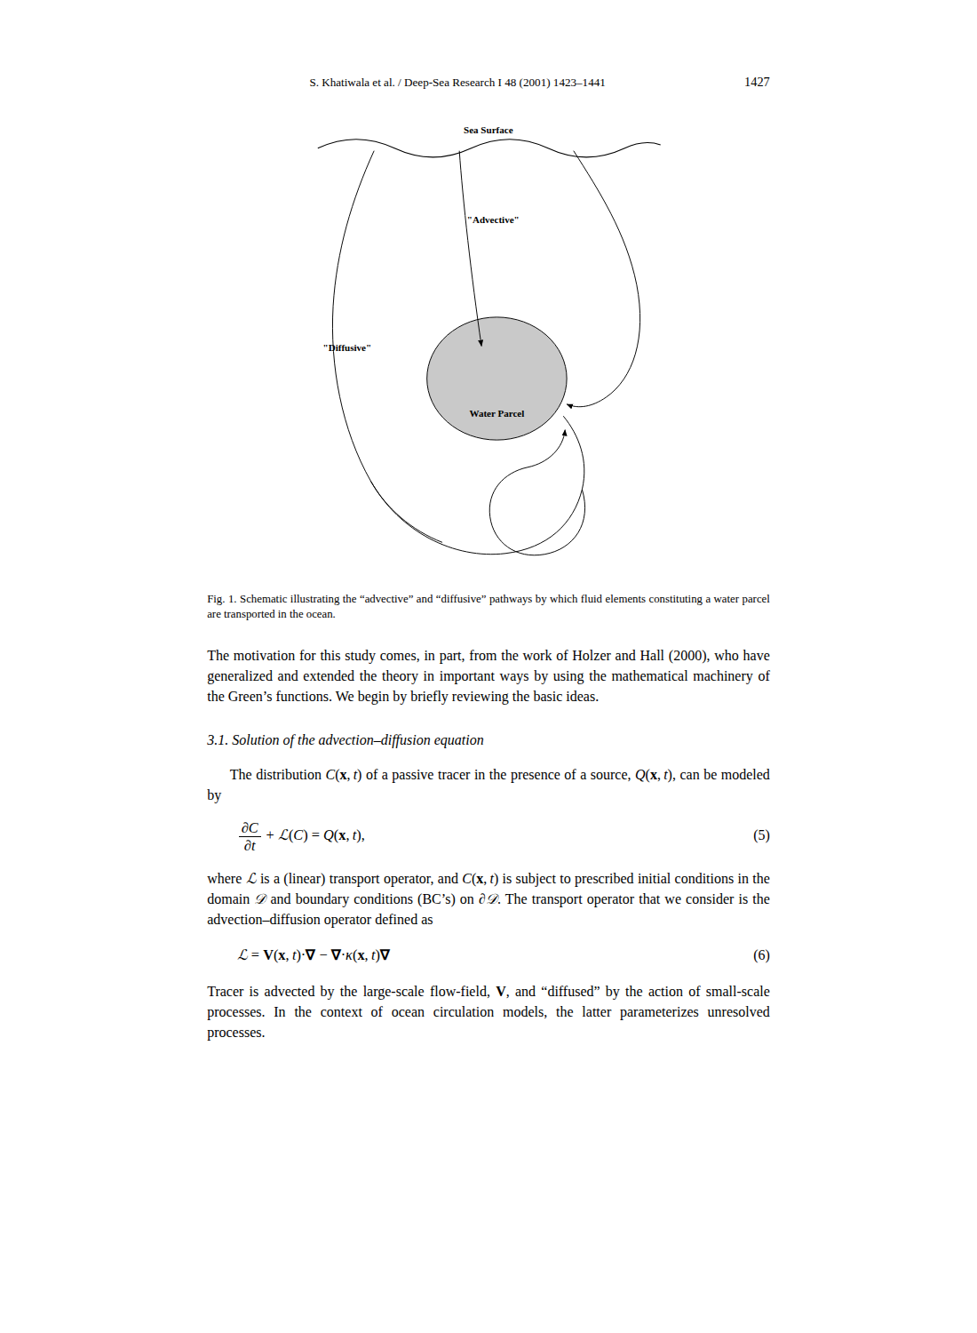S. Khatiwala et al. / Deep-Sea Research I 48 (2001) 1423–1441 1427
Sea Surface Water Parcel "Advective" "Diffusive"
Fig. 1. Schematic illustrating the “advective” and “diffusive” pathways by which fluid elements constituting a water parcel are transported in the ocean.
The motivation for this study comes, in part, from the work of Holzer and Hall (2000), who have generalized and extended the theory in important ways by using the mathematical machinery of the Green’s functions. We begin by briefly reviewing the basic ideas.
3.1. Solution of the advection–diffusion equation
The distribution C(x, t) of a passive tracer in the presence of a source, Q(x, t), can be modeled by
∂C∂t + ℒ(C) = Q(x, t), (5)
where ℒ is a (linear) transport operator, and C(x, t) is subject to prescribed initial conditions in the domain 𝒟 and boundary conditions (BC’s) on ∂𝒟. The transport operator that we consider is the advection–diffusion operator defined as
ℒ = V(x, t)·∇ − ∇·κ(x, t)∇ (6)
Tracer is advected by the large-scale flow-field, V, and “diffused” by the action of small-scale processes. In the context of ocean circulation models, the latter parameterizes unresolved processes.